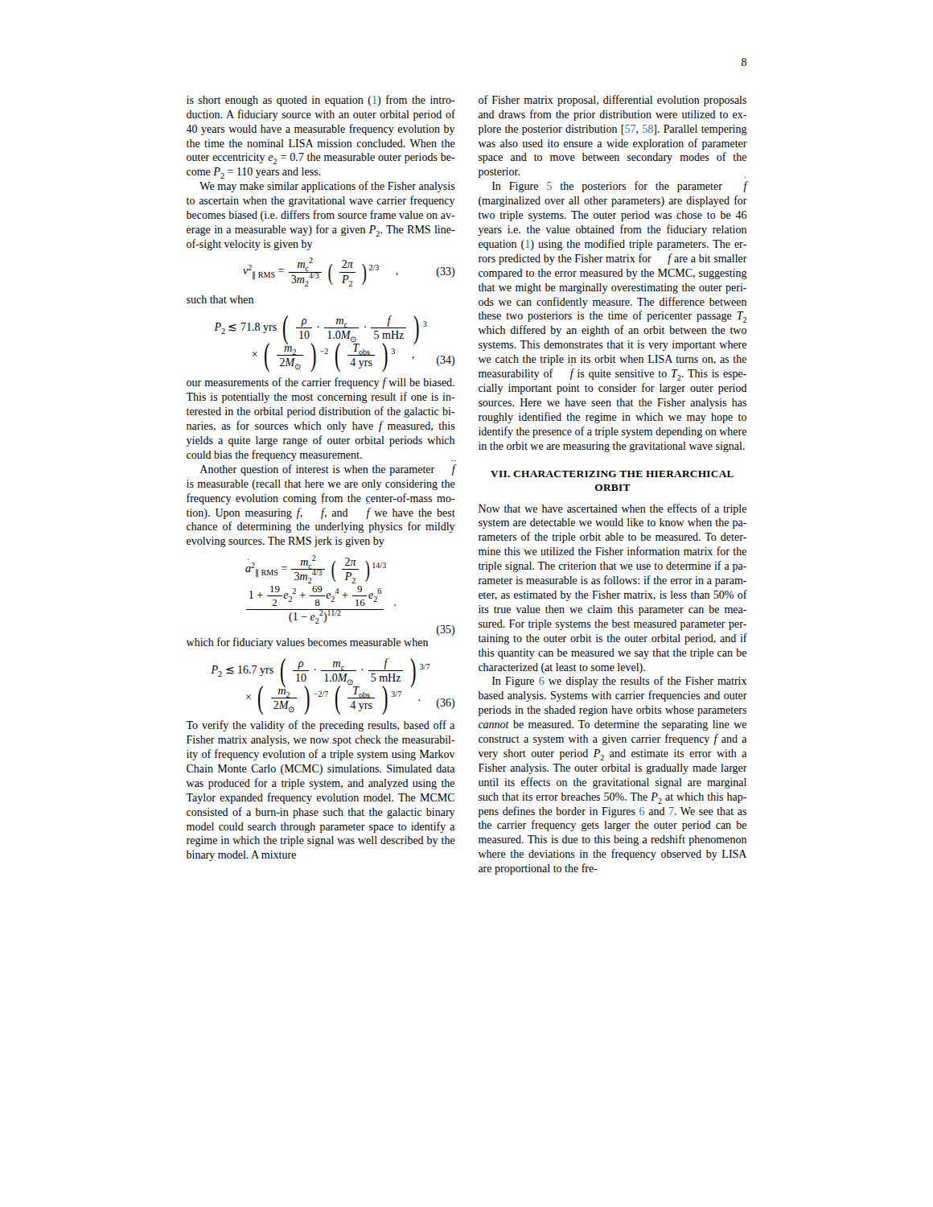8
is short enough as quoted in equation (1) from the introduction. A fiduciary source with an outer orbital period of 40 years would have a measurable frequency evolution by the time the nominal LISA mission concluded. When the outer eccentricity e2 = 0.7 the measurable outer periods become P2 = 110 years and less.
We may make similar applications of the Fisher analysis to ascertain when the gravitational wave carrier frequency becomes biased (i.e. differs from source frame value on average in a measurable way) for a given P2. The RMS line-of-sight velocity is given by
v2∥ RMS = mc23m24/3 ( 2π P2 )2/3 , (33)
such that when
P2 ≲ 71.8 yrs ( ρ 10 · mc 1.0M⊙ · f 5 mHz )3
× ( m22M⊙ )−2 ( Tobs 4 yrs )3 , (34)
our measurements of the carrier frequency f will be biased. This is potentially the most concerning result if one is interested in the orbital period distribution of the galactic binaries, as for sources which only have f measured, this yields a quite large range of outer orbital periods which could bias the frequency measurement.
Another question of interest is when the parameter ··f is measurable (recall that here we are only considering the frequency evolution coming from the center-of-mass motion). Upon measuring f, ·f, and ··f we have the best chance of determining the underlying physics for mildly evolving sources. The RMS jerk is given by
·a2∥ RMS = mc23m24/3 ( 2π P2 )14/3 1 + 192 e22 + 698 e24 + 916 e26(1 − e22)11/2 . (35)
which for fiduciary values becomes measurable when
P2 ≲ 16.7 yrs ( ρ 10 · mc 1.0M⊙ · f 5 mHz )3/7
× ( m22M⊙ )−2/7 ( Tobs 4 yrs )3/7 . (36)
To verify the validity of the preceding results, based off a Fisher matrix analysis, we now spot check the measurability of frequency evolution of a triple system using Markov Chain Monte Carlo (MCMC) simulations. Simulated data was produced for a triple system, and analyzed using the Taylor expanded frequency evolution model. The MCMC consisted of a burn-in phase such that the galactic binary model could search through parameter space to identify a regime in which the triple signal was well described by the binary model. A mixture
of Fisher matrix proposal, differential evolution proposals and draws from the prior distribution were utilized to explore the posterior distribution [57, 58]. Parallel tempering was also used ito ensure a wide exploration of parameter space and to move between secondary modes of the posterior.
In Figure 5 the posteriors for the parameter ·f (marginalized over all other parameters) are displayed for two triple systems. The outer period was chose to be 46 years i.e. the value obtained from the fiduciary relation equation (1) using the modified triple parameters. The errors predicted by the Fisher matrix for ·f are a bit smaller compared to the error measured by the MCMC, suggesting that we might be marginally overestimating the outer periods we can confidently measure. The difference between these two posteriors is the time of pericenter passage T2 which differed by an eighth of an orbit between the two systems. This demonstrates that it is very important where we catch the triple in its orbit when LISA turns on, as the measurability of ·f is quite sensitive to T2. This is especially important point to consider for larger outer period sources. Here we have seen that the Fisher analysis has roughly identified the regime in which we may hope to identify the presence of a triple system depending on where in the orbit we are measuring the gravitational wave signal.
VII. CHARACTERIZING THE HIERARCHICAL ORBIT
Now that we have ascertained when the effects of a triple system are detectable we would like to know when the parameters of the triple orbit able to be measured. To determine this we utilized the Fisher information matrix for the triple signal. The criterion that we use to determine if a parameter is measurable is as follows: if the error in a parameter, as estimated by the Fisher matrix, is less than 50% of its true value then we claim this parameter can be measured. For triple systems the best measured parameter pertaining to the outer orbit is the outer orbital period, and if this quantity can be measured we say that the triple can be characterized (at least to some level).
In Figure 6 we display the results of the Fisher matrix based analysis. Systems with carrier frequencies and outer periods in the shaded region have orbits whose parameters cannot be measured. To determine the separating line we construct a system with a given carrier frequency f and a very short outer period P2 and estimate its error with a Fisher analysis. The outer orbital is gradually made larger until its effects on the gravitational signal are marginal such that its error breaches 50%. The P2 at which this happens defines the border in Figures 6 and 7. We see that as the carrier frequency gets larger the outer period can be measured. This is due to this being a redshift phenomenon where the deviations in the frequency observed by LISA are proportional to the fre-